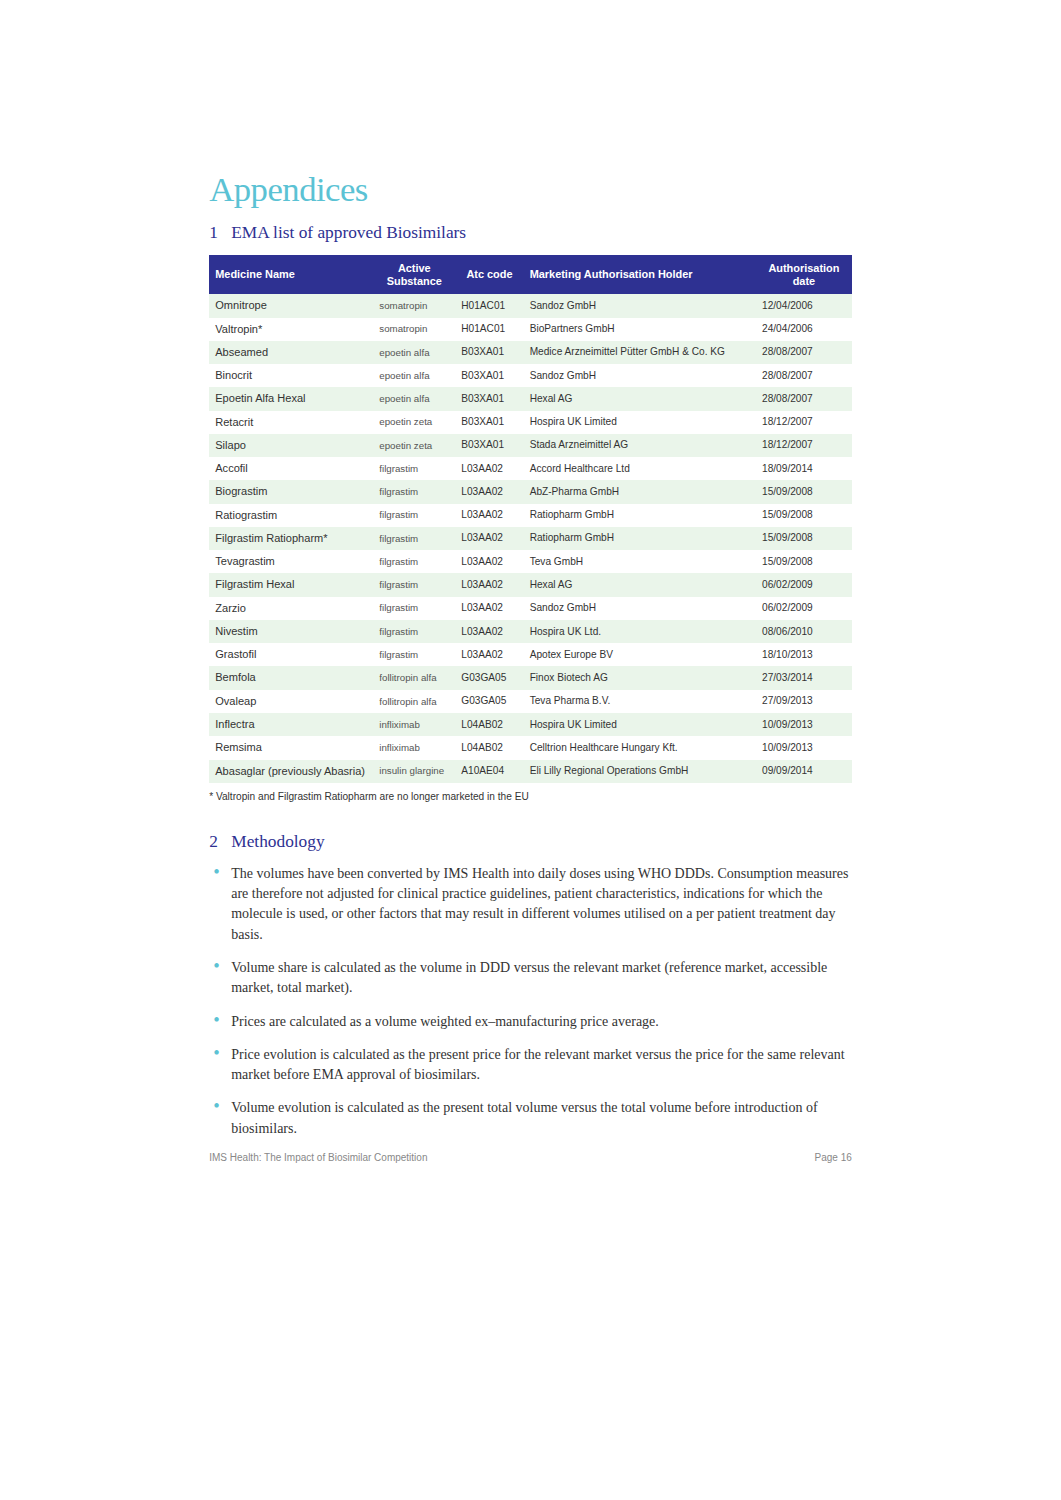Appendices
1 EMA list of approved Biosimilars
| Medicine Name | Active Substance | Atc code | Marketing Authorisation Holder | Authorisation date |
| --- | --- | --- | --- | --- |
| Omnitrope | somatropin | H01AC01 | Sandoz GmbH | 12/04/2006 |
| Valtropin* | somatropin | H01AC01 | BioPartners GmbH | 24/04/2006 |
| Abseamed | epoetin alfa | B03XA01 | Medice Arzneimittel Pütter GmbH & Co. KG | 28/08/2007 |
| Binocrit | epoetin alfa | B03XA01 | Sandoz GmbH | 28/08/2007 |
| Epoetin Alfa Hexal | epoetin alfa | B03XA01 | Hexal AG | 28/08/2007 |
| Retacrit | epoetin zeta | B03XA01 | Hospira UK Limited | 18/12/2007 |
| Silapo | epoetin zeta | B03XA01 | Stada Arzneimittel AG | 18/12/2007 |
| Accofil | filgrastim | L03AA02 | Accord Healthcare Ltd | 18/09/2014 |
| Biograstim | filgrastim | L03AA02 | AbZ-Pharma GmbH | 15/09/2008 |
| Ratiograstim | filgrastim | L03AA02 | Ratiopharm GmbH | 15/09/2008 |
| Filgrastim Ratiopharm* | filgrastim | L03AA02 | Ratiopharm GmbH | 15/09/2008 |
| Tevagrastim | filgrastim | L03AA02 | Teva GmbH | 15/09/2008 |
| Filgrastim Hexal | filgrastim | L03AA02 | Hexal AG | 06/02/2009 |
| Zarzio | filgrastim | L03AA02 | Sandoz GmbH | 06/02/2009 |
| Nivestim | filgrastim | L03AA02 | Hospira UK Ltd. | 08/06/2010 |
| Grastofil | filgrastim | L03AA02 | Apotex Europe BV | 18/10/2013 |
| Bemfola | follitropin alfa | G03GA05 | Finox Biotech AG | 27/03/2014 |
| Ovaleap | follitropin alfa | G03GA05 | Teva Pharma B.V. | 27/09/2013 |
| Inflectra | infliximab | L04AB02 | Hospira UK Limited | 10/09/2013 |
| Remsima | infliximab | L04AB02 | Celltrion Healthcare Hungary Kft. | 10/09/2013 |
| Abasaglar (previously Abasria) | insulin glargine | A10AE04 | Eli Lilly Regional Operations GmbH | 09/09/2014 |
* Valtropin and Filgrastim Ratiopharm are no longer marketed in the EU
2 Methodology
The volumes have been converted by IMS Health into daily doses using WHO DDDs. Consumption measures are therefore not adjusted for clinical practice guidelines, patient characteristics, indications for which the molecule is used, or other factors that may result in different volumes utilised on a per patient treatment day basis.
Volume share is calculated as the volume in DDD versus the relevant market (reference market, accessible market, total market).
Prices are calculated as a volume weighted ex–manufacturing price average.
Price evolution is calculated as the present price for the relevant market versus the price for the same relevant market before EMA approval of biosimilars.
Volume evolution is calculated as the present total volume versus the total volume before introduction of biosimilars.
IMS Health: The Impact of Biosimilar Competition
Page 16